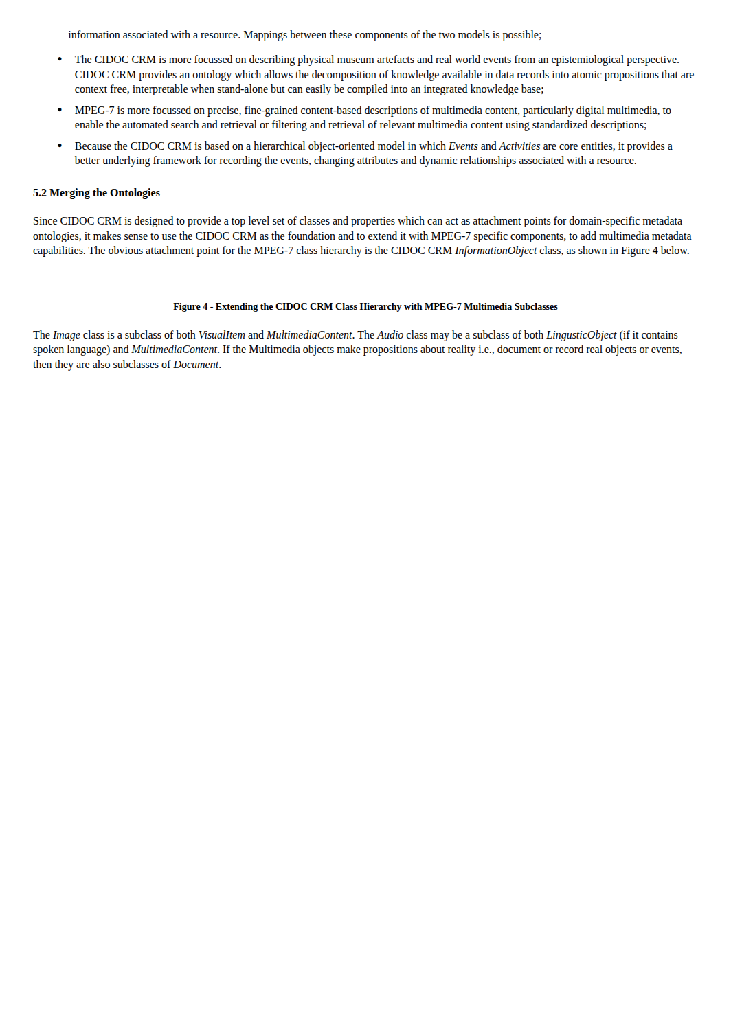information associated with a resource. Mappings between these components of the two models is possible;
The CIDOC CRM is more focussed on describing physical museum artefacts and real world events from an epistemiological perspective. CIDOC CRM provides an ontology which allows the decomposition of knowledge available in data records into atomic propositions that are context free, interpretable when stand-alone but can easily be compiled into an integrated knowledge base;
MPEG-7 is more focussed on precise, fine-grained content-based descriptions of multimedia content, particularly digital multimedia, to enable the automated search and retrieval or filtering and retrieval of relevant multimedia content using standardized descriptions;
Because the CIDOC CRM is based on a hierarchical object-oriented model in which Events and Activities are core entities, it provides a better underlying framework for recording the events, changing attributes and dynamic relationships associated with a resource.
5.2 Merging the Ontologies
Since CIDOC CRM is designed to provide a top level set of classes and properties which can act as attachment points for domain-specific metadata ontologies, it makes sense to use the CIDOC CRM as the foundation and to extend it with MPEG-7 specific components, to add multimedia metadata capabilities. The obvious attachment point for the MPEG-7 class hierarchy is the CIDOC CRM InformationObject class, as shown in Figure 4 below.
Figure 4 - Extending the CIDOC CRM Class Hierarchy with MPEG-7 Multimedia Subclasses
The Image class is a subclass of both VisualItem and MultimediaContent. The Audio class may be a subclass of both LingusticObject (if it contains spoken language) and MultimediaContent. If the Multimedia objects make propositions about reality i.e., document or record real objects or events, then they are also subclasses of Document.